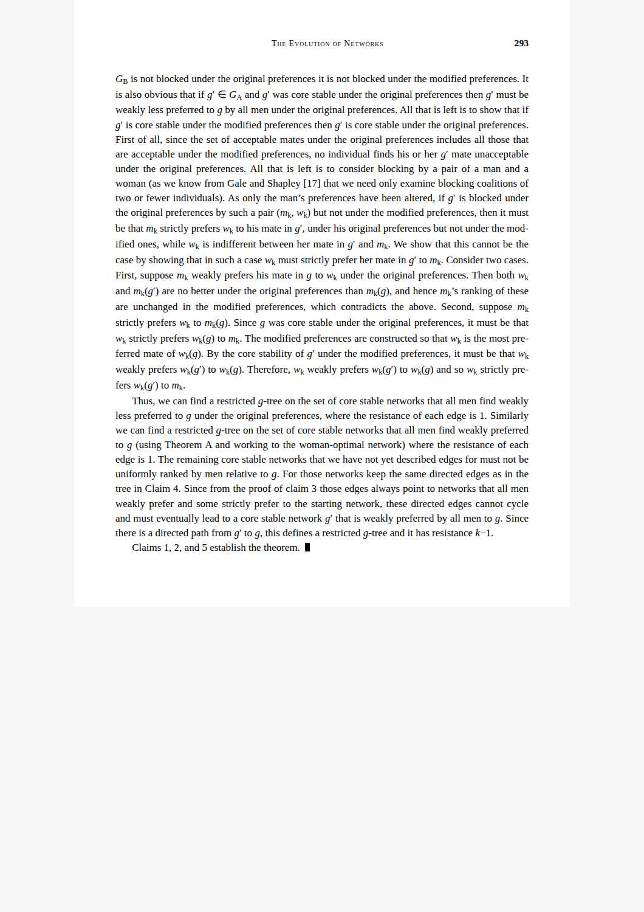The Evolution of Networks 293
GB is not blocked under the original preferences it is not blocked under the modified preferences. It is also obvious that if g′ ∈ GA and g′ was core stable under the original preferences then g′ must be weakly less preferred to g by all men under the original preferences. All that is left is to show that if g′ is core stable under the modified preferences then g′ is core stable under the original preferences. First of all, since the set of acceptable mates under the original preferences includes all those that are acceptable under the modified preferences, no individual finds his or her g′ mate unacceptable under the original preferences. All that is left is to consider blocking by a pair of a man and a woman (as we know from Gale and Shapley [17] that we need only examine blocking coalitions of two or fewer individuals). As only the man’s preferences have been altered, if g′ is blocked under the original preferences by such a pair (mk, wk) but not under the modified preferences, then it must be that mk strictly prefers wk to his mate in g′, under his original preferences but not under the modified ones, while wk is indifferent between her mate in g′ and mk. We show that this cannot be the case by showing that in such a case wk must strictly prefer her mate in g′ to mk. Consider two cases. First, suppose mk weakly prefers his mate in g to wk under the original preferences. Then both wk and mk(g′) are no better under the original preferences than mk(g), and hence mk’s ranking of these are unchanged in the modified preferences, which contradicts the above. Second, suppose mk strictly prefers wk to mk(g). Since g was core stable under the original preferences, it must be that wk strictly prefers wk(g) to mk. The modified preferences are constructed so that wk is the most preferred mate of wk(g). By the core stability of g′ under the modified preferences, it must be that wk weakly prefers wk(g′) to wk(g). Therefore, wk weakly prefers wk(g′) to wk(g) and so wk strictly prefers wk(g′) to mk.
Thus, we can find a restricted g-tree on the set of core stable networks that all men find weakly less preferred to g under the original preferences, where the resistance of each edge is 1. Similarly we can find a restricted g-tree on the set of core stable networks that all men find weakly preferred to g (using Theorem A and working to the woman-optimal network) where the resistance of each edge is 1. The remaining core stable networks that we have not yet described edges for must not be uniformly ranked by men relative to g. For those networks keep the same directed edges as in the tree in Claim 4. Since from the proof of claim 3 those edges always point to networks that all men weakly prefer and some strictly prefer to the starting network, these directed edges cannot cycle and must eventually lead to a core stable network g′ that is weakly preferred by all men to g. Since there is a directed path from g′ to g, this defines a restricted g-tree and it has resistance k−1.
Claims 1, 2, and 5 establish the theorem.